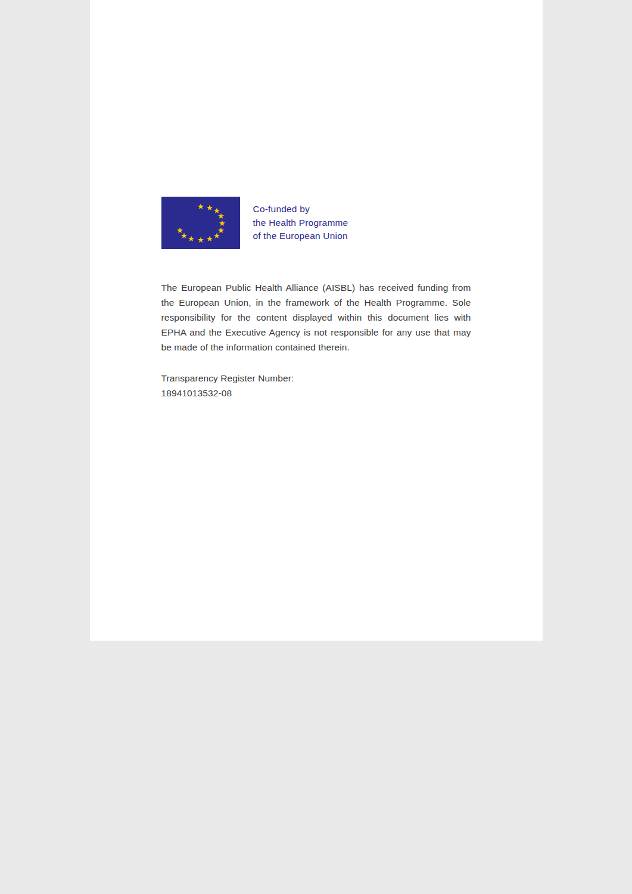Co-funded by
the Health Programme
of the European Union
The European Public Health Alliance (AISBL) has received funding from the European Union, in the framework of the Health Programme. Sole responsibility for the content displayed within this document lies with EPHA and the Executive Agency is not responsible for any use that may be made of the information contained therein.
Transparency Register Number:
18941013532-08